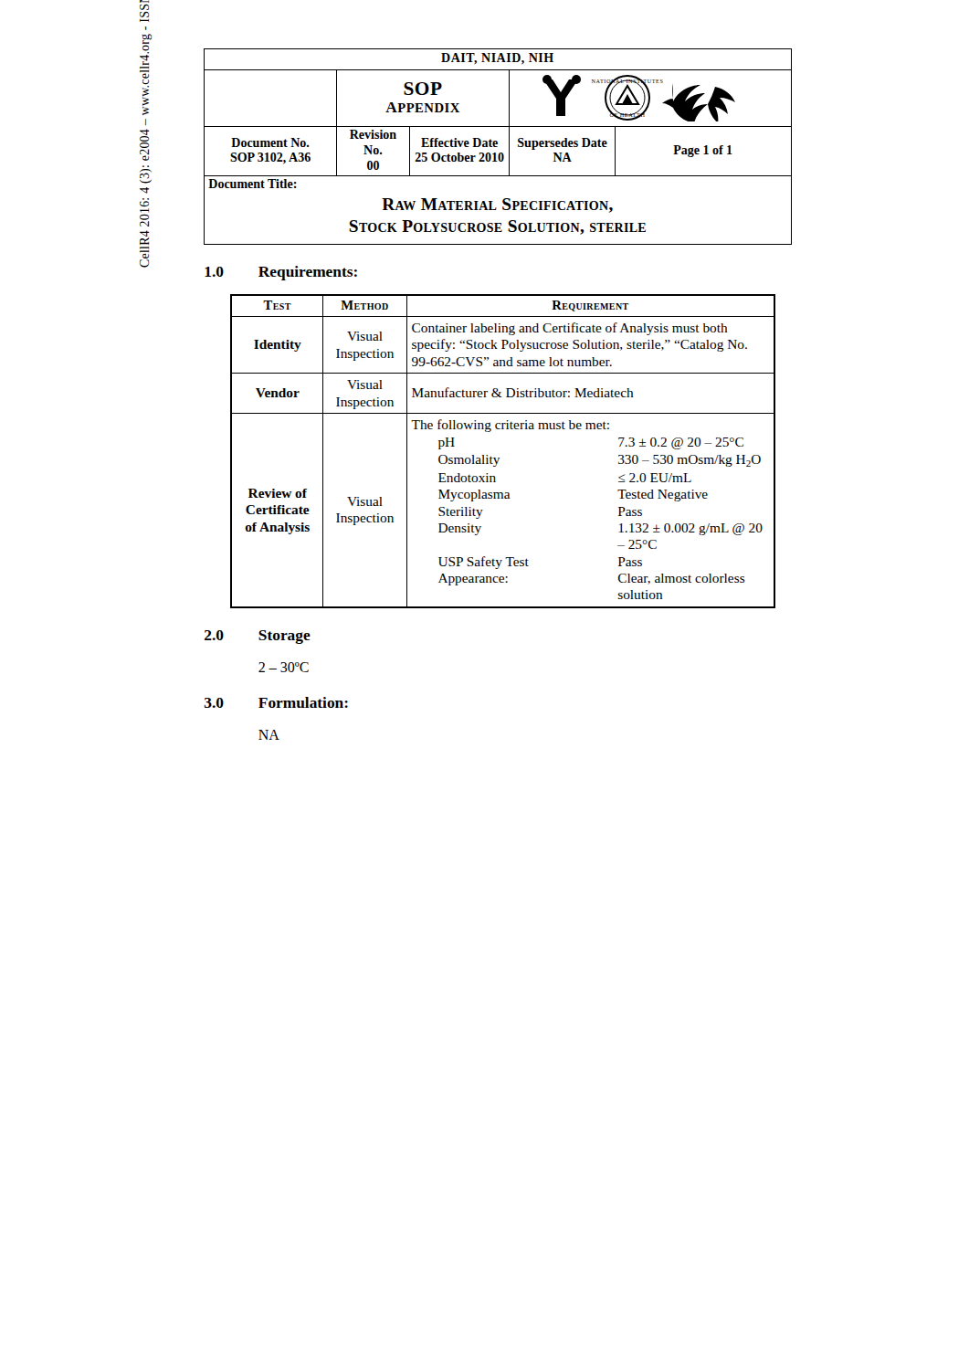CellR4 2016: 4 (3): e2004 – www.cellr4.org - ISSN: 2329-7042
| DAIT, NIAID, NIH |
| | SOP A PPENDIX | NATIONAL INSTITUTES OF HEALTH |
| Document No. SOP 3102, A36 | Revision No. 00 | Effective Date 25 October 2010 | Supersedes Date NA | Page 1 of 1 |
| Document Title: R aw M aterial S pecification , S tock P olysucrose S olution , sterile |
1.0 Requirements:
| Test | Method | Requirement |
| --- | --- | --- |
| Identity | Visual Inspection | Container labeling and Certificate of Analysis must both specify: “Stock Polysucrose Solution, sterile,” “Catalog No. 99-662-CVS” and same lot number. |
| Vendor | Visual Inspection | Manufacturer & Distributor: Mediatech |
| Review of Certificate of Analysis | Visual Inspection | The following criteria must be met: pH 7.3 ± 0.2 @ 20 – 25°C Osmolality 330 – 530 mOsm/kg H 2 O Endotoxin ≤ 2.0 EU/mL Mycoplasma Tested Negative Sterility Pass Density 1.132 ± 0.002 g/mL @ 20 – 25°C USP Safety Test Pass Appearance: Clear, almost colorless solution |
2.0 Storage
2 – 30ºC
3.0 Formulation:
NA